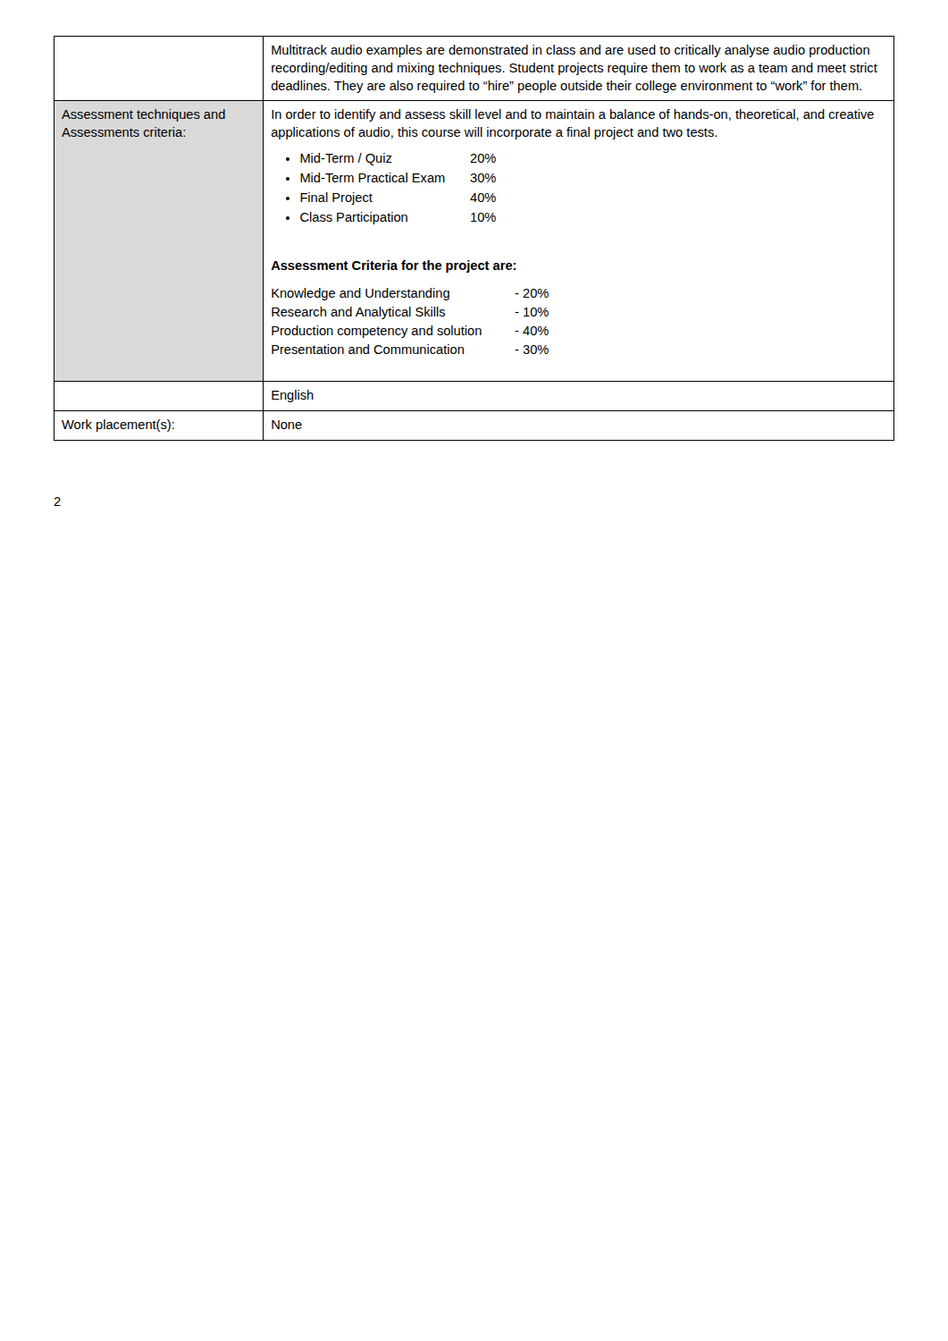| | Multitrack audio examples are demonstrated in class and are used to critically analyse audio production recording/editing and mixing techniques. Student projects require them to work as a team and meet strict deadlines. They are also required to “hire” people outside their college environment to “work” for them. |
| Assessment techniques and Assessments criteria: | In order to identify and assess skill level and to maintain a balance of hands-on, theoretical, and creative applications of audio, this course will incorporate a final project and two tests. Mid-Term / Quiz 20% Mid-Term Practical Exam 30% Final Project 40% Class Participation 10% Assessment Criteria for the project are: / Knowledge and Understanding / - 20% / / Research and Analytical Skills / - 10% / / Production competency and solution / - 40% / / Presentation and Communication / - 30% / |
| | English |
| Work placement(s): | None |
2